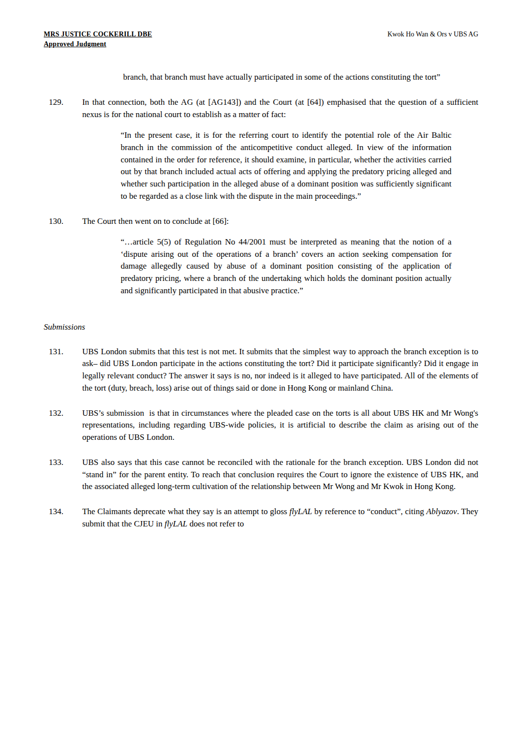MRS JUSTICE COCKERILL DBE
Approved Judgment
Kwok Ho Wan & Ors v UBS AG
branch, that branch must have actually participated in some of the actions constituting the tort”
129. In that connection, both the AG (at [AG143]) and the Court (at [64]) emphasised that the question of a sufficient nexus is for the national court to establish as a matter of fact:
“In the present case, it is for the referring court to identify the potential role of the Air Baltic branch in the commission of the anticompetitive conduct alleged. In view of the information contained in the order for reference, it should examine, in particular, whether the activities carried out by that branch included actual acts of offering and applying the predatory pricing alleged and whether such participation in the alleged abuse of a dominant position was sufficiently significant to be regarded as a close link with the dispute in the main proceedings.”
130. The Court then went on to conclude at [66]:
“…article 5(5) of Regulation No 44/2001 must be interpreted as meaning that the notion of a ‘dispute arising out of the operations of a branch’ covers an action seeking compensation for damage allegedly caused by abuse of a dominant position consisting of the application of predatory pricing, where a branch of the undertaking which holds the dominant position actually and significantly participated in that abusive practice.”
Submissions
131. UBS London submits that this test is not met. It submits that the simplest way to approach the branch exception is to ask– did UBS London participate in the actions constituting the tort? Did it participate significantly? Did it engage in legally relevant conduct? The answer it says is no, nor indeed is it alleged to have participated. All of the elements of the tort (duty, breach, loss) arise out of things said or done in Hong Kong or mainland China.
132. UBS’s submission is that in circumstances where the pleaded case on the torts is all about UBS HK and Mr Wong's representations, including regarding UBS-wide policies, it is artificial to describe the claim as arising out of the operations of UBS London.
133. UBS also says that this case cannot be reconciled with the rationale for the branch exception. UBS London did not “stand in” for the parent entity. To reach that conclusion requires the Court to ignore the existence of UBS HK, and the associated alleged long-term cultivation of the relationship between Mr Wong and Mr Kwok in Hong Kong.
134. The Claimants deprecate what they say is an attempt to gloss flyLAL by reference to “conduct”, citing Ablyazov. They submit that the CJEU in flyLAL does not refer to